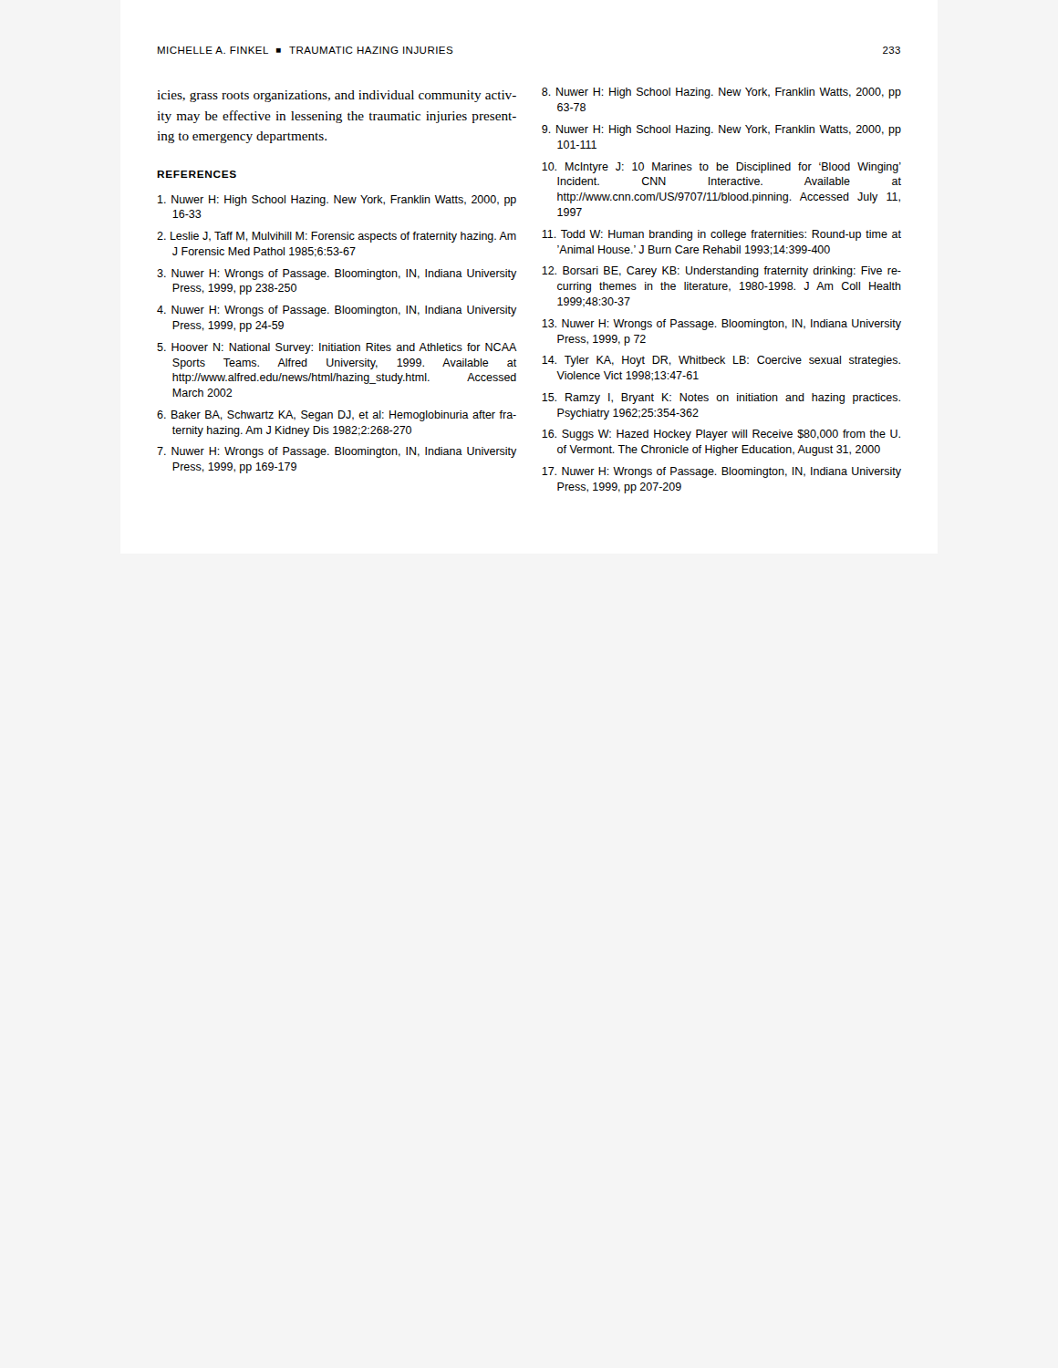Michelle A. Finkel ■ Traumatic Hazing Injuries 233
icies, grass roots organizations, and individual community activity may be effective in lessening the traumatic injuries presenting to emergency departments.
References
Nuwer H: High School Hazing. New York, Franklin Watts, 2000, pp 16-33
Leslie J, Taff M, Mulvihill M: Forensic aspects of fraternity hazing. Am J Forensic Med Pathol 1985;6:53-67
Nuwer H: Wrongs of Passage. Bloomington, IN, Indiana University Press, 1999, pp 238-250
Nuwer H: Wrongs of Passage. Bloomington, IN, Indiana University Press, 1999, pp 24-59
Hoover N: National Survey: Initiation Rites and Athletics for NCAA Sports Teams. Alfred University, 1999. Available at http://www.alfred.edu/news/html/hazing_study.html. Accessed March 2002
Baker BA, Schwartz KA, Segan DJ, et al: Hemoglobinuria after fraternity hazing. Am J Kidney Dis 1982;2:268-270
Nuwer H: Wrongs of Passage. Bloomington, IN, Indiana University Press, 1999, pp 169-179
Nuwer H: High School Hazing. New York, Franklin Watts, 2000, pp 63-78
Nuwer H: High School Hazing. New York, Franklin Watts, 2000, pp 101-111
McIntyre J: 10 Marines to be Disciplined for ‘Blood Winging’ Incident. CNN Interactive. Available at http://www.cnn.com/US/9707/11/blood.pinning. Accessed July 11, 1997
Todd W: Human branding in college fraternities: Round-up time at ’Animal House.’ J Burn Care Rehabil 1993;14:399-400
Borsari BE, Carey KB: Understanding fraternity drinking: Five recurring themes in the literature, 1980-1998. J Am Coll Health 1999;48:30-37
Nuwer H: Wrongs of Passage. Bloomington, IN, Indiana University Press, 1999, p 72
Tyler KA, Hoyt DR, Whitbeck LB: Coercive sexual strategies. Violence Vict 1998;13:47-61
Ramzy I, Bryant K: Notes on initiation and hazing practices. Psychiatry 1962;25:354-362
Suggs W: Hazed Hockey Player will Receive $80,000 from the U. of Vermont. The Chronicle of Higher Education, August 31, 2000
Nuwer H: Wrongs of Passage. Bloomington, IN, Indiana University Press, 1999, pp 207-209